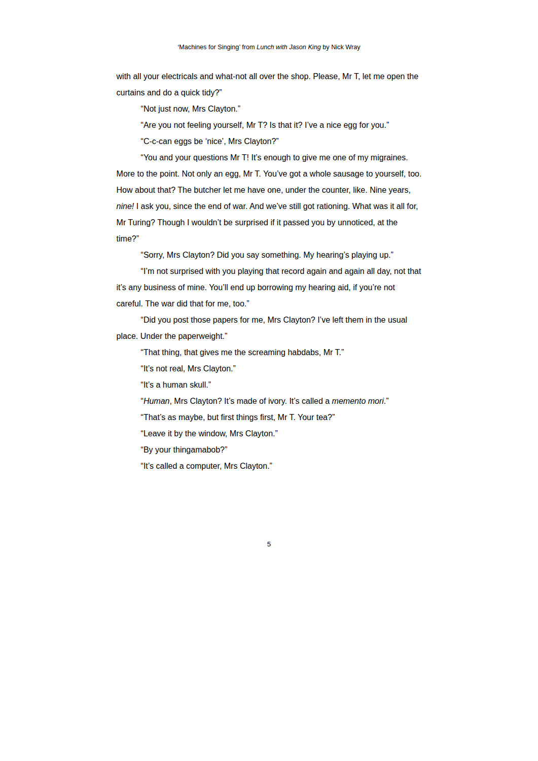‘Machines for Singing’ from Lunch with Jason King by Nick Wray
with all your electricals and what-not all over the shop. Please, Mr T, let me open the curtains and do a quick tidy?”
“Not just now, Mrs Clayton.”
“Are you not feeling yourself, Mr T? Is that it? I’ve a nice egg for you.”
“C-c-can eggs be ‘nice’, Mrs Clayton?”
“You and your questions Mr T! It’s enough to give me one of my migraines. More to the point. Not only an egg, Mr T. You’ve got a whole sausage to yourself, too. How about that? The butcher let me have one, under the counter, like. Nine years, nine! I ask you, since the end of war. And we’ve still got rationing. What was it all for, Mr Turing? Though I wouldn’t be surprised if it passed you by unnoticed, at the time?”
“Sorry, Mrs Clayton? Did you say something. My hearing’s playing up.”
“I’m not surprised with you playing that record again and again all day, not that it’s any business of mine. You’ll end up borrowing my hearing aid, if you’re not careful. The war did that for me, too.”
“Did you post those papers for me, Mrs Clayton? I’ve left them in the usual place. Under the paperweight.”
“That thing, that gives me the screaming habdabs, Mr T.”
“It’s not real, Mrs Clayton.”
“It’s a human skull.”
“Human, Mrs Clayton? It’s made of ivory. It’s called a memento mori.”
“That’s as maybe, but first things first, Mr T. Your tea?”
“Leave it by the window, Mrs Clayton.”
“By your thingamabob?”
“It’s called a computer, Mrs Clayton.”
5